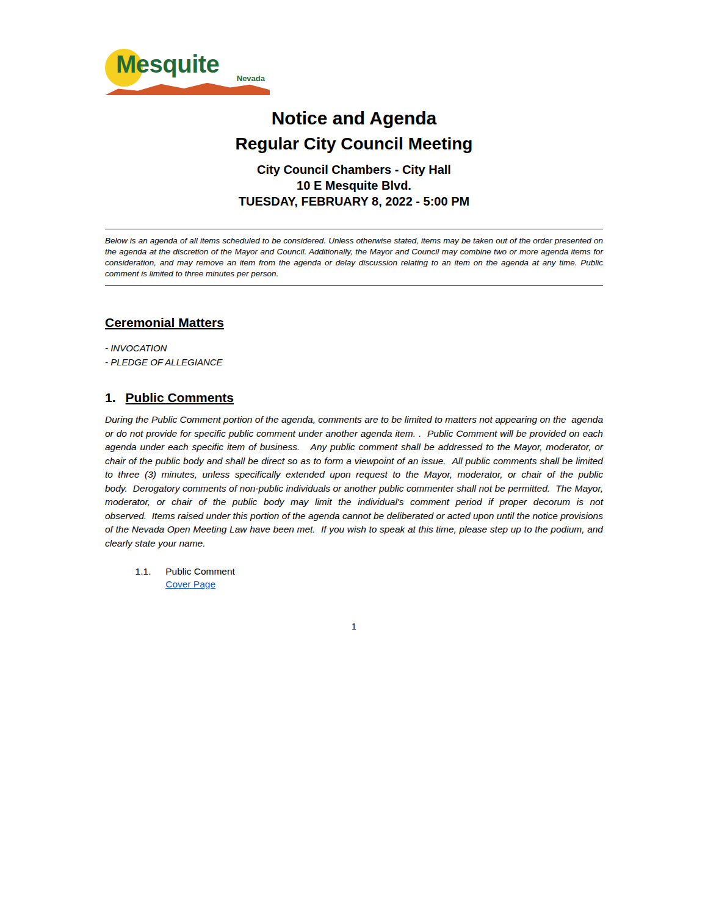Mesquite
Nevada
Notice and Agenda
Regular City Council Meeting
City Council Chambers - City Hall
10 E Mesquite Blvd.
TUESDAY, FEBRUARY 8, 2022 - 5:00 PM
Below is an agenda of all items scheduled to be considered. Unless otherwise stated, items may be taken out of the order presented on the agenda at the discretion of the Mayor and Council. Additionally, the Mayor and Council may combine two or more agenda items for consideration, and may remove an item from the agenda or delay discussion relating to an item on the agenda at any time. Public comment is limited to three minutes per person.
Ceremonial Matters
- INVOCATION
- PLEDGE OF ALLEGIANCE
1. Public Comments
During the Public Comment portion of the agenda, comments are to be limited to matters not appearing on the agenda or do not provide for specific public comment under another agenda item. . Public Comment will be provided on each agenda under each specific item of business. Any public comment shall be addressed to the Mayor, moderator, or chair of the public body and shall be direct so as to form a viewpoint of an issue. All public comments shall be limited to three (3) minutes, unless specifically extended upon request to the Mayor, moderator, or chair of the public body. Derogatory comments of non-public individuals or another public commenter shall not be permitted. The Mayor, moderator, or chair of the public body may limit the individual's comment period if proper decorum is not observed. Items raised under this portion of the agenda cannot be deliberated or acted upon until the notice provisions of the Nevada Open Meeting Law have been met. If you wish to speak at this time, please step up to the podium, and clearly state your name.
1.1. Public Comment
Cover Page
1